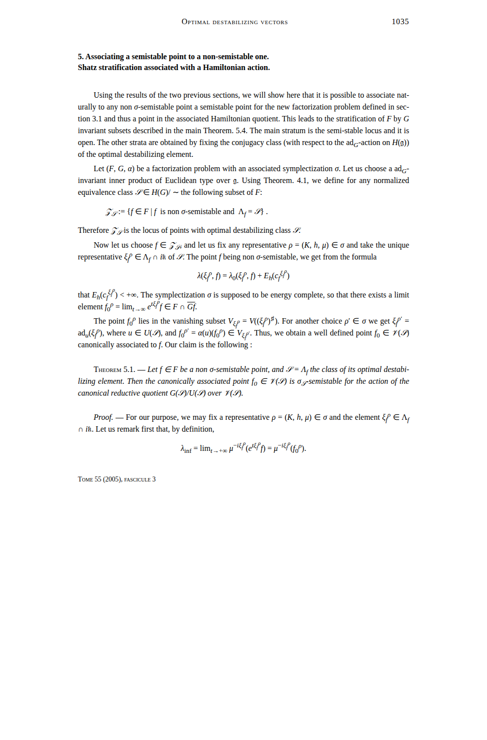Optimal destabilizing vectors 1035
5. Associating a semistable point to a non-semistable one.
Shatz stratification associated with a Hamiltonian action.
Using the results of the two previous sections, we will show here that it is possible to associate naturally to any non σ-semistable point a semistable point for the new factorization problem defined in section 3.1 and thus a point in the associated Hamiltonian quotient. This leads to the stratification of F by G invariant subsets described in the main Theorem. 5.4. The main stratum is the semi-stable locus and it is open. The other strata are obtained by fixing the conjugacy class (with respect to the adG-action on H(𝔤)) of the optimal destabilizing element.
Let (F, G, α) be a factorization problem with an associated symplectization σ. Let us choose a adG-invariant inner product of Euclidean type over 𝔤. Using Theorem. 4.1, we define for any normalized equivalence class 𝒮 ∈ H(G)/ ∼ the following subset of F:
𝒵𝒮 := {f ∈ F | f is non σ-semistable and Λf = 𝒮} .
Therefore 𝒵𝒮 is the locus of points with optimal destabilizing class 𝒮.
Now let us choose f ∈ 𝒵𝒮, and let us fix any representative ρ = (K, h, μ) ∈ σ and take the unique representative ξfρ ∈ Λf ∩ i𝔨 of 𝒮. The point f being non σ-semistable, we get from the formula
λ(ξfρ, f) = λ0(ξfρ, f) + Eh(cfξfρ)
that Eh(cfξfρ) < +∞. The symplectization σ is supposed to be energy complete, so that there exists a limit element f0ρ = limt→∞ etξfρf ∈ F ∩ Gf.
The point f0ρ lies in the vanishing subset Vξfρ = V((ξfρ)♯). For another choice ρ′ ∈ σ we get ξfρ′ = adu(ξfρ), where u ∈ U(𝒮), and f0ρ′ = α(u)(f0ρ) ∈ Vξfρ′. Thus, we obtain a well defined point f0 ∈ 𝒱(𝒮) canonically associated to f. Our claim is the following :
Theorem 5.1. — Let f ∈ F be a non σ-semistable point, and 𝒮 = Λf the class of its optimal destabilizing element. Then the canonically associated point f0 ∈ 𝒱(𝒮) is σ𝒮-semistable for the action of the canonical reductive quotient G(𝒮)/U(𝒮) over 𝒱(𝒮).
Proof. — For our purpose, we may fix a representative ρ = (K, h, μ) ∈ σ and the element ξfρ ∈ Λf ∩ i𝔨. Let us remark first that, by definition,
λinf = limt→+∞ μ−iξfρ(etξfρf) = μ−iξfρ(f0ρ).
Tome 55 (2005), fascicule 3